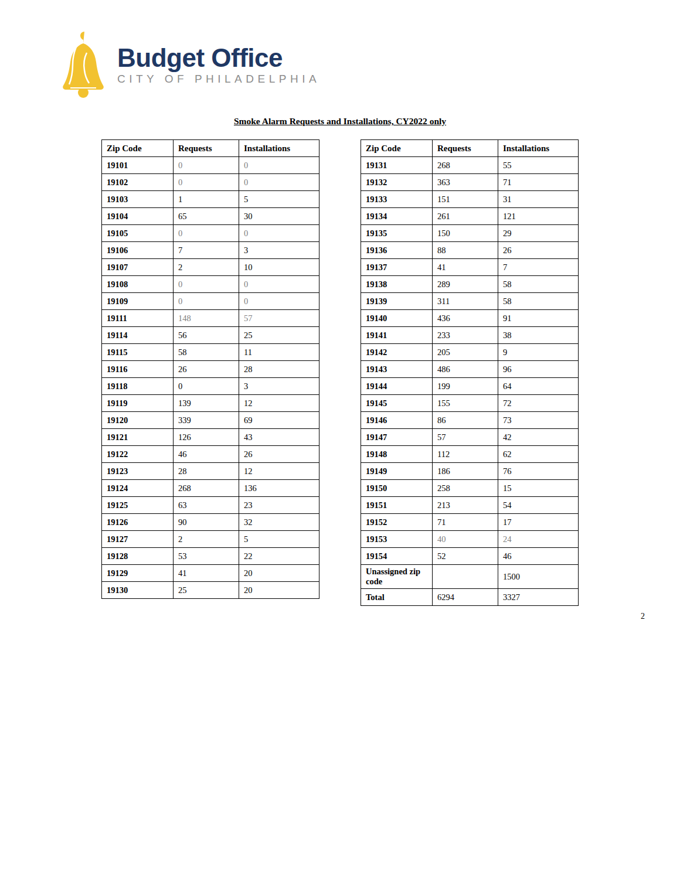Budget Office
CITY OF PHILADELPHIA
Smoke Alarm Requests and Installations, CY2022 only
| Zip Code | Requests | Installations |
| --- | --- | --- |
| 19101 | 0 | 0 |
| 19102 | 0 | 0 |
| 19103 | 1 | 5 |
| 19104 | 65 | 30 |
| 19105 | 0 | 0 |
| 19106 | 7 | 3 |
| 19107 | 2 | 10 |
| 19108 | 0 | 0 |
| 19109 | 0 | 0 |
| 19111 | 148 | 57 |
| 19114 | 56 | 25 |
| 19115 | 58 | 11 |
| 19116 | 26 | 28 |
| 19118 | 0 | 3 |
| 19119 | 139 | 12 |
| 19120 | 339 | 69 |
| 19121 | 126 | 43 |
| 19122 | 46 | 26 |
| 19123 | 28 | 12 |
| 19124 | 268 | 136 |
| 19125 | 63 | 23 |
| 19126 | 90 | 32 |
| 19127 | 2 | 5 |
| 19128 | 53 | 22 |
| 19129 | 41 | 20 |
| 19130 | 25 | 20 |
| Zip Code | Requests | Installations |
| --- | --- | --- |
| 19131 | 268 | 55 |
| 19132 | 363 | 71 |
| 19133 | 151 | 31 |
| 19134 | 261 | 121 |
| 19135 | 150 | 29 |
| 19136 | 88 | 26 |
| 19137 | 41 | 7 |
| 19138 | 289 | 58 |
| 19139 | 311 | 58 |
| 19140 | 436 | 91 |
| 19141 | 233 | 38 |
| 19142 | 205 | 9 |
| 19143 | 486 | 96 |
| 19144 | 199 | 64 |
| 19145 | 155 | 72 |
| 19146 | 86 | 73 |
| 19147 | 57 | 42 |
| 19148 | 112 | 62 |
| 19149 | 186 | 76 |
| 19150 | 258 | 15 |
| 19151 | 213 | 54 |
| 19152 | 71 | 17 |
| 19153 | 40 | 24 |
| 19154 | 52 | 46 |
| Unassigned zip code | | 1500 |
| Total | 6294 | 3327 |
2